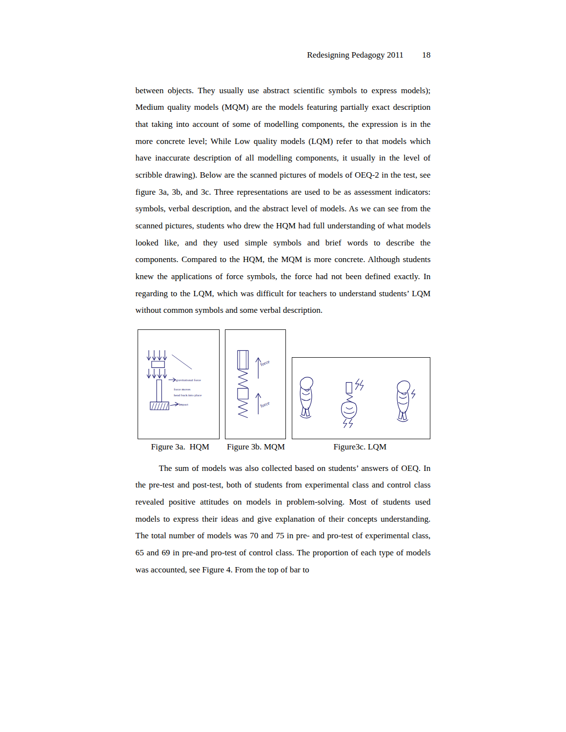Redesigning Pedagogy 201118
between objects. They usually use abstract scientific symbols to express models); Medium quality models (MQM) are the models featuring partially exact description that taking into account of some of modelling components, the expression is in the more concrete level; While Low quality models (LQM) refer to that models which have inaccurate description of all modelling components, it usually in the level of scribble drawing). Below are the scanned pictures of models of OEQ-2 in the test, see figure 3a, 3b, and 3c. Three representations are used to be as assessment indicators: symbols, verbal description, and the abstract level of models. As we can see from the scanned pictures, students who drew the HQM had full understanding of what models looked like, and they used simple symbols and brief words to describe the components. Compared to the HQM, the MQM is more concrete. Although students knew the applications of force symbols, the force had not been defined exactly. In regarding to the LQM, which was difficult for teachers to understand students’ LQM without common symbols and some verbal description.
gravitational force force moves head back into place Impact
force force
Figure 3a. HQM
Figure 3b. MQM
Figure3c. LQM
The sum of models was also collected based on students’ answers of OEQ. In the pre-test and post-test, both of students from experimental class and control class revealed positive attitudes on models in problem-solving. Most of students used models to express their ideas and give explanation of their concepts understanding. The total number of models was 70 and 75 in pre- and pro-test of experimental class, 65 and 69 in pre-and pro-test of control class. The proportion of each type of models was accounted, see Figure 4. From the top of bar to